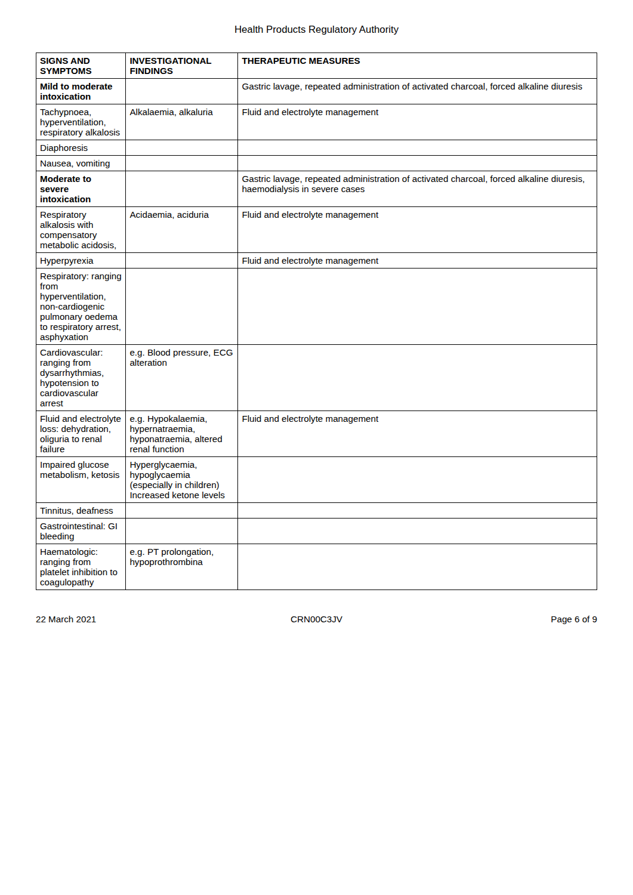Health Products Regulatory Authority
| SIGNS AND SYMPTOMS | INVESTIGATIONAL FINDINGS | THERAPEUTIC MEASURES |
| --- | --- | --- |
| Mild to moderate intoxication | | Gastric lavage, repeated administration of activated charcoal, forced alkaline diuresis |
| Tachypnoea, hyperventilation, respiratory alkalosis | Alkalaemia, alkaluria | Fluid and electrolyte management |
| Diaphoresis | | |
| Nausea, vomiting | | |
| Moderate to severe intoxication | | Gastric lavage, repeated administration of activated charcoal, forced alkaline diuresis, haemodialysis in severe cases |
| Respiratory alkalosis with compensatory metabolic acidosis, | Acidaemia, aciduria | Fluid and electrolyte management |
| Hyperpyrexia | | Fluid and electrolyte management |
| Respiratory: ranging from hyperventilation, non-cardiogenic pulmonary oedema to respiratory arrest, asphyxation | | |
| Cardiovascular: ranging from dysarrhythmias, hypotension to cardiovascular arrest | e.g. Blood pressure, ECG alteration | |
| Fluid and electrolyte loss: dehydration, oliguria to renal failure | e.g. Hypokalaemia, hypernatraemia, hyponatraemia, altered renal function | Fluid and electrolyte management |
| Impaired glucose metabolism, ketosis | Hyperglycaemia, hypoglycaemia (especially in children) Increased ketone levels | |
| Tinnitus, deafness | | |
| Gastrointestinal: GI bleeding | | |
| Haematologic: ranging from platelet inhibition to coagulopathy | e.g. PT prolongation, hypoprothrombina | |
22 March 2021
CRN00C3JV
Page 6 of 9